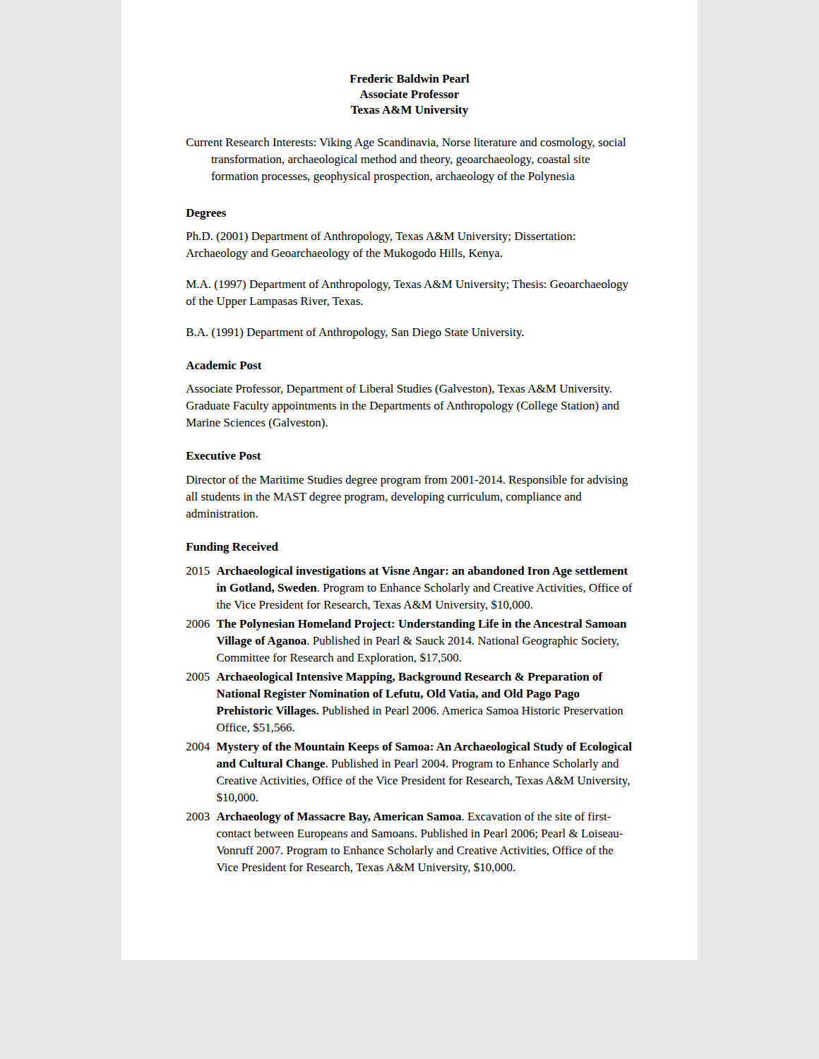Frederic Baldwin Pearl Associate Professor Texas A&M University
Current Research Interests: Viking Age Scandinavia, Norse literature and cosmology, social transformation, archaeological method and theory, geoarchaeology, coastal site formation processes, geophysical prospection, archaeology of the Polynesia
Degrees
Ph.D. (2001) Department of Anthropology, Texas A&M University; Dissertation: Archaeology and Geoarchaeology of the Mukogodo Hills, Kenya.
M.A. (1997) Department of Anthropology, Texas A&M University; Thesis: Geoarchaeology of the Upper Lampasas River, Texas.
B.A. (1991) Department of Anthropology, San Diego State University.
Academic Post
Associate Professor, Department of Liberal Studies (Galveston), Texas A&M University. Graduate Faculty appointments in the Departments of Anthropology (College Station) and Marine Sciences (Galveston).
Executive Post
Director of the Maritime Studies degree program from 2001-2014. Responsible for advising all students in the MAST degree program, developing curriculum, compliance and administration.
Funding Received
2015
Archaeological investigations at Visne Angar: an abandoned Iron Age settlement in Gotland, Sweden. Program to Enhance Scholarly and Creative Activities, Office of the Vice President for Research, Texas A&M University, $10,000.
2006
The Polynesian Homeland Project: Understanding Life in the Ancestral Samoan Village of Aganoa. Published in Pearl & Sauck 2014. National Geographic Society, Committee for Research and Exploration, $17,500.
2005
Archaeological Intensive Mapping, Background Research & Preparation of National Register Nomination of Lefutu, Old Vatia, and Old Pago Pago Prehistoric Villages. Published in Pearl 2006. America Samoa Historic Preservation Office, $51,566.
2004
Mystery of the Mountain Keeps of Samoa: An Archaeological Study of Ecological and Cultural Change. Published in Pearl 2004. Program to Enhance Scholarly and Creative Activities, Office of the Vice President for Research, Texas A&M University, $10,000.
2003
Archaeology of Massacre Bay, American Samoa. Excavation of the site of first-contact between Europeans and Samoans. Published in Pearl 2006; Pearl & Loiseau-Vonruff 2007. Program to Enhance Scholarly and Creative Activities, Office of the Vice President for Research, Texas A&M University, $10,000.